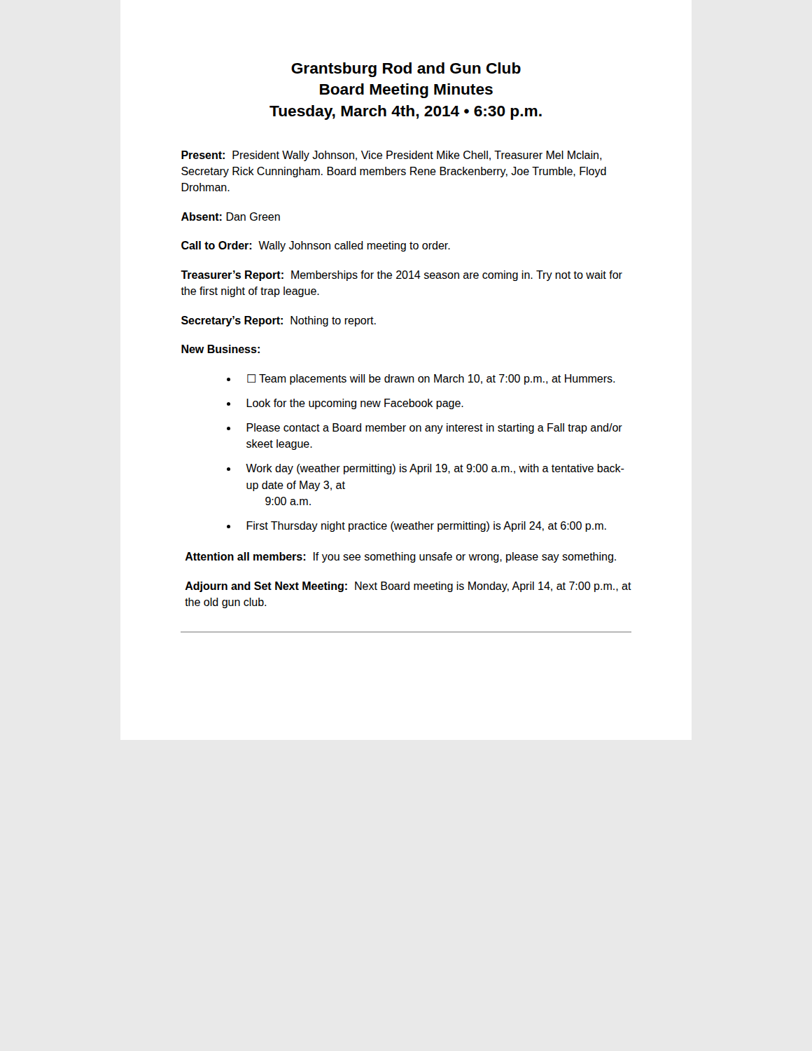Grantsburg Rod and Gun Club
Board Meeting Minutes
Tuesday, March 4th, 2014 • 6:30 p.m.
Present: President Wally Johnson, Vice President Mike Chell, Treasurer Mel Mclain, Secretary Rick Cunningham. Board members Rene Brackenberry, Joe Trumble, Floyd Drohman.
Absent: Dan Green
Call to Order: Wally Johnson called meeting to order.
Treasurer’s Report: Memberships for the 2014 season are coming in. Try not to wait for the first night of trap league.
Secretary’s Report: Nothing to report.
New Business:
☐ Team placements will be drawn on March 10, at 7:00 p.m., at Hummers.
Look for the upcoming new Facebook page.
Please contact a Board member on any interest in starting a Fall trap and/or skeet league.
Work day (weather permitting) is April 19, at 9:00 a.m., with a tentative back-up date of May 3, at 9:00 a.m.
First Thursday night practice (weather permitting) is April 24, at 6:00 p.m.
Attention all members: If you see something unsafe or wrong, please say something.
Adjourn and Set Next Meeting: Next Board meeting is Monday, April 14, at 7:00 p.m., at the old gun club.